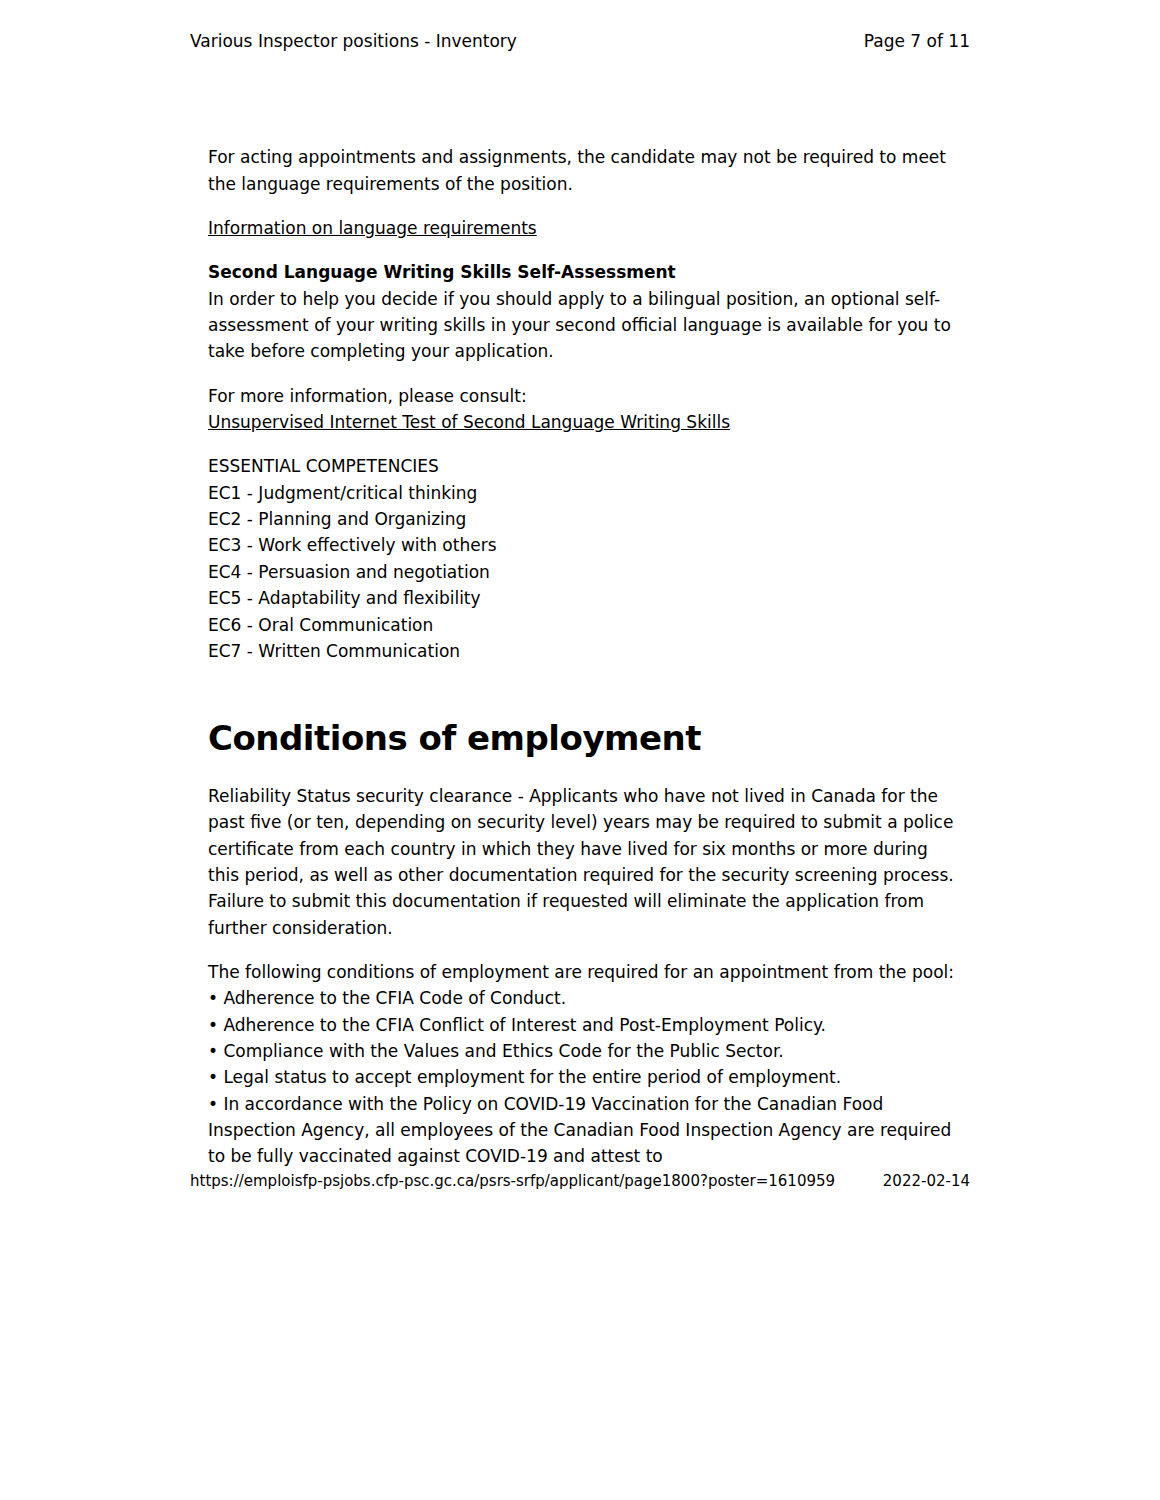Various Inspector positions - Inventory
Page 7 of 11
For acting appointments and assignments, the candidate may not be required to meet the language requirements of the position.
Information on language requirements
Second Language Writing Skills Self-Assessment
In order to help you decide if you should apply to a bilingual position, an optional self-assessment of your writing skills in your second official language is available for you to take before completing your application.
For more information, please consult:
Unsupervised Internet Test of Second Language Writing Skills
ESSENTIAL COMPETENCIES
EC1 - Judgment/critical thinking
EC2 - Planning and Organizing
EC3 - Work effectively with others
EC4 - Persuasion and negotiation
EC5 - Adaptability and flexibility
EC6 - Oral Communication
EC7 - Written Communication
Conditions of employment
Reliability Status security clearance - Applicants who have not lived in Canada for the past five (or ten, depending on security level) years may be required to submit a police certificate from each country in which they have lived for six months or more during this period, as well as other documentation required for the security screening process. Failure to submit this documentation if requested will eliminate the application from further consideration.
The following conditions of employment are required for an appointment from the pool:
• Adherence to the CFIA Code of Conduct.
• Adherence to the CFIA Conflict of Interest and Post-Employment Policy.
• Compliance with the Values and Ethics Code for the Public Sector.
• Legal status to accept employment for the entire period of employment.
• In accordance with the Policy on COVID-19 Vaccination for the Canadian Food Inspection Agency, all employees of the Canadian Food Inspection Agency are required to be fully vaccinated against COVID-19 and attest to
https://emploisfp-psjobs.cfp-psc.gc.ca/psrs-srfp/applicant/page1800?poster=1610959
2022-02-14